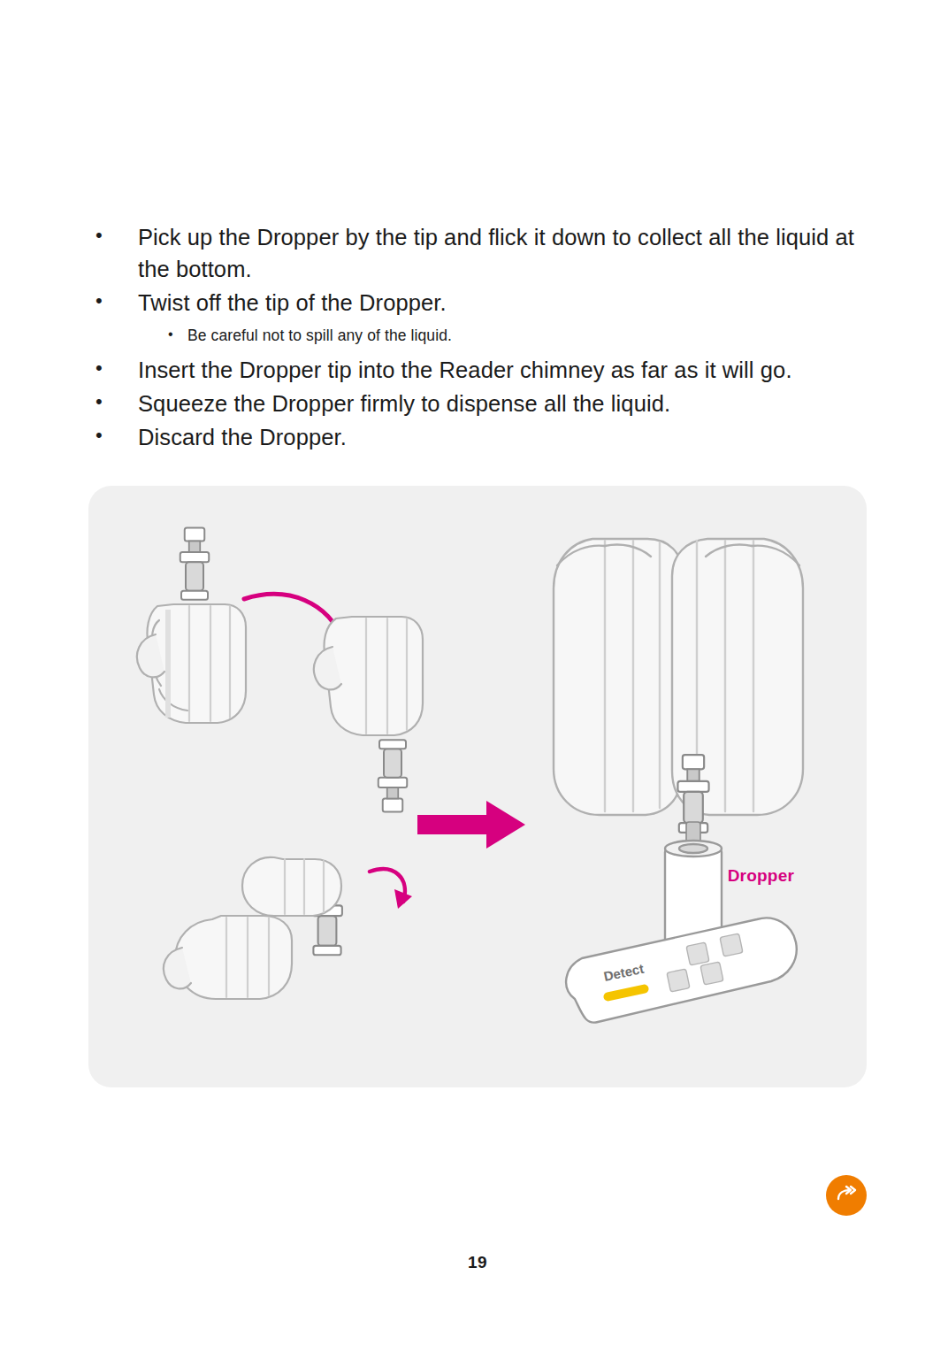Pick up the Dropper by the tip and flick it down to collect all the liquid at the bottom.
Twist off the tip of the Dropper.
Be careful not to spill any of the liquid.
Insert the Dropper tip into the Reader chimney as far as it will go.
Squeeze the Dropper firmly to dispense all the liquid.
Discard the Dropper.
Detect Dropper
19